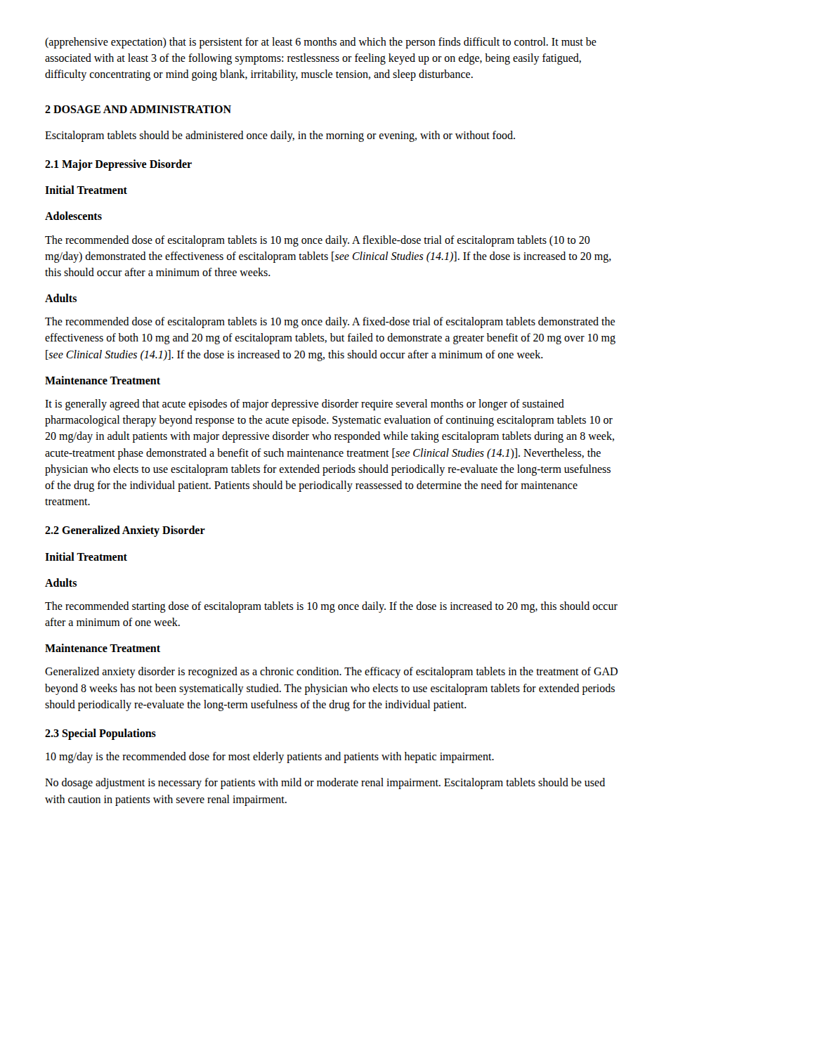(apprehensive expectation) that is persistent for at least 6 months and which the person finds difficult to control. It must be associated with at least 3 of the following symptoms: restlessness or feeling keyed up or on edge, being easily fatigued, difficulty concentrating or mind going blank, irritability, muscle tension, and sleep disturbance.
2 DOSAGE AND ADMINISTRATION
Escitalopram tablets should be administered once daily, in the morning or evening, with or without food.
2.1 Major Depressive Disorder
Initial Treatment
Adolescents
The recommended dose of escitalopram tablets is 10 mg once daily. A flexible-dose trial of escitalopram tablets (10 to 20 mg/day) demonstrated the effectiveness of escitalopram tablets [see Clinical Studies (14.1)]. If the dose is increased to 20 mg, this should occur after a minimum of three weeks.
Adults
The recommended dose of escitalopram tablets is 10 mg once daily. A fixed-dose trial of escitalopram tablets demonstrated the effectiveness of both 10 mg and 20 mg of escitalopram tablets, but failed to demonstrate a greater benefit of 20 mg over 10 mg [see Clinical Studies (14.1)]. If the dose is increased to 20 mg, this should occur after a minimum of one week.
Maintenance Treatment
It is generally agreed that acute episodes of major depressive disorder require several months or longer of sustained pharmacological therapy beyond response to the acute episode. Systematic evaluation of continuing escitalopram tablets 10 or 20 mg/day in adult patients with major depressive disorder who responded while taking escitalopram tablets during an 8 week, acute-treatment phase demonstrated a benefit of such maintenance treatment [see Clinical Studies (14.1)]. Nevertheless, the physician who elects to use escitalopram tablets for extended periods should periodically re-evaluate the long-term usefulness of the drug for the individual patient. Patients should be periodically reassessed to determine the need for maintenance treatment.
2.2 Generalized Anxiety Disorder
Initial Treatment
Adults
The recommended starting dose of escitalopram tablets is 10 mg once daily. If the dose is increased to 20 mg, this should occur after a minimum of one week.
Maintenance Treatment
Generalized anxiety disorder is recognized as a chronic condition. The efficacy of escitalopram tablets in the treatment of GAD beyond 8 weeks has not been systematically studied. The physician who elects to use escitalopram tablets for extended periods should periodically re-evaluate the long-term usefulness of the drug for the individual patient.
2.3 Special Populations
10 mg/day is the recommended dose for most elderly patients and patients with hepatic impairment.
No dosage adjustment is necessary for patients with mild or moderate renal impairment. Escitalopram tablets should be used with caution in patients with severe renal impairment.